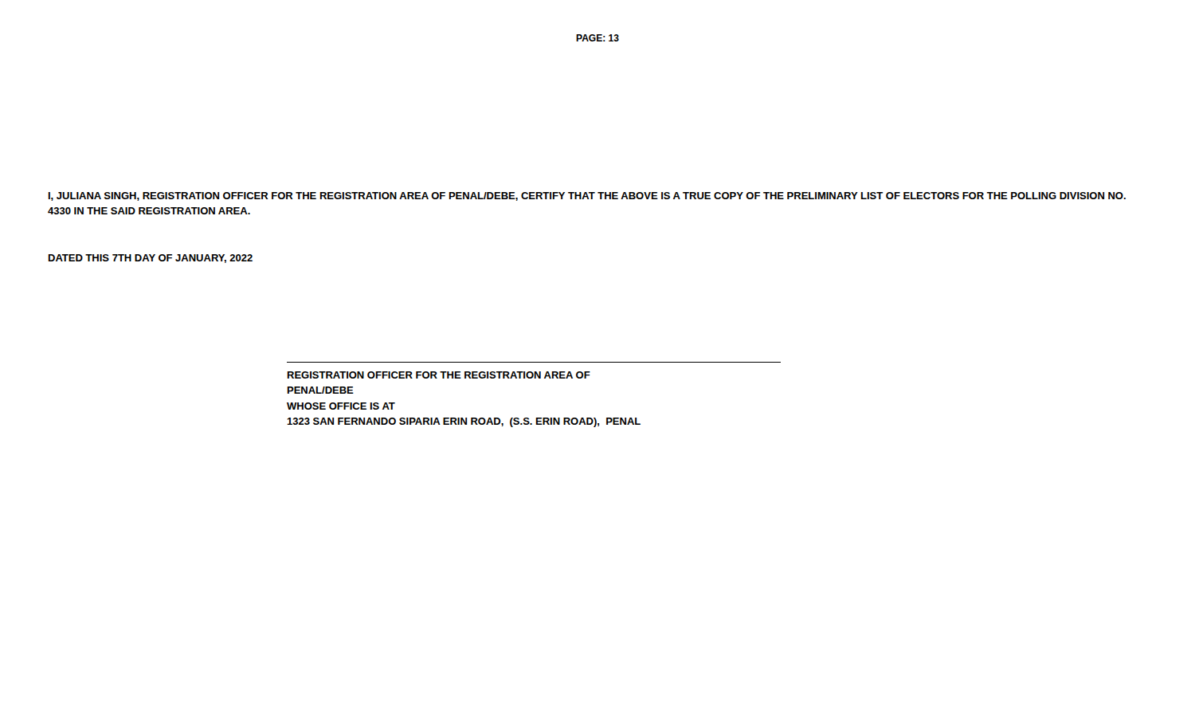PAGE: 13
I, JULIANA SINGH, REGISTRATION OFFICER FOR THE REGISTRATION AREA OF PENAL/DEBE, CERTIFY THAT THE ABOVE IS A TRUE COPY OF THE PRELIMINARY LIST OF ELECTORS FOR THE POLLING DIVISION NO. 4330 IN THE SAID REGISTRATION AREA.
DATED THIS 7TH DAY OF JANUARY, 2022
REGISTRATION OFFICER FOR THE REGISTRATION AREA OF
PENAL/DEBE
WHOSE OFFICE IS AT
1323 SAN FERNANDO SIPARIA ERIN ROAD, (S.S. ERIN ROAD), PENAL